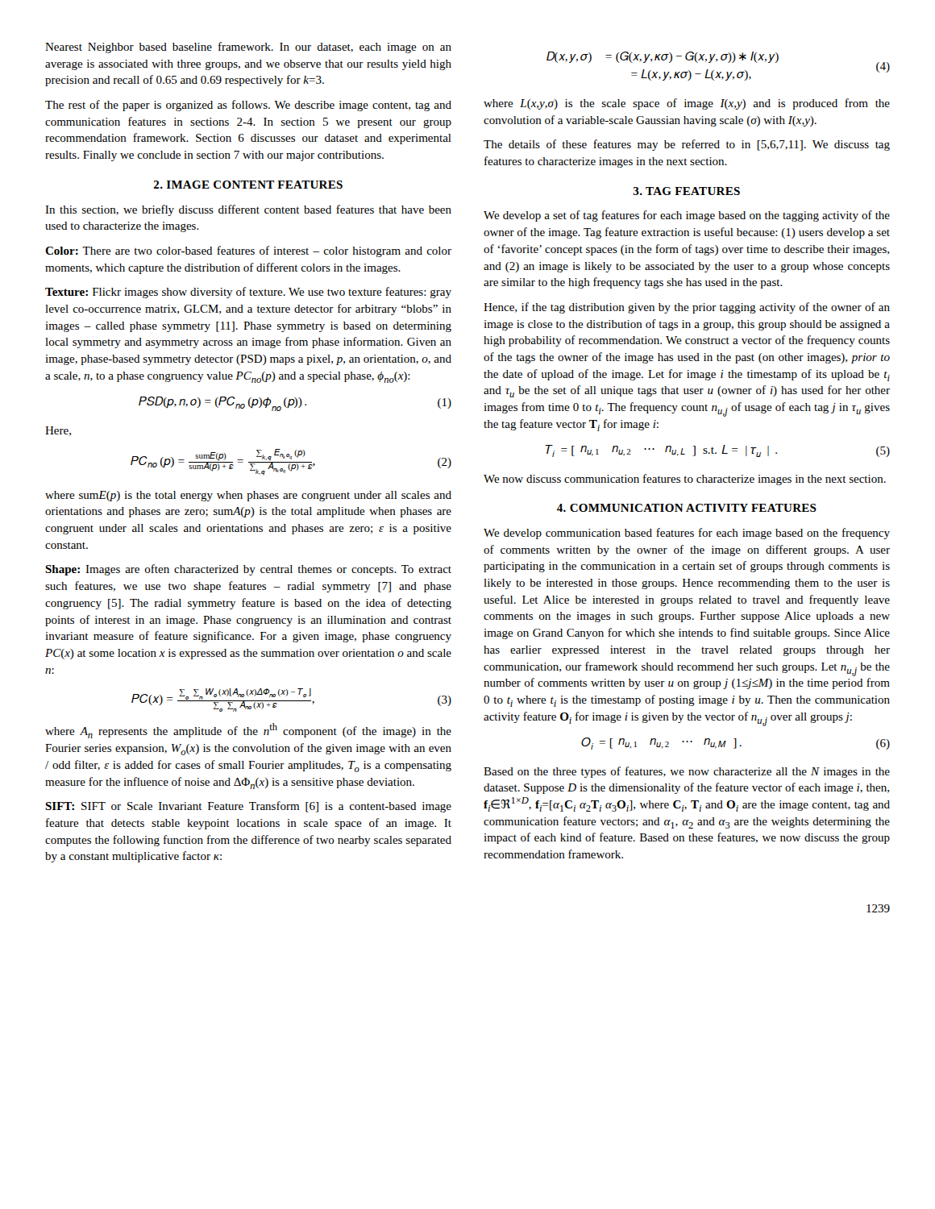Nearest Neighbor based baseline framework. In our dataset, each image on an average is associated with three groups, and we observe that our results yield high precision and recall of 0.65 and 0.69 respectively for k=3.
The rest of the paper is organized as follows. We describe image content, tag and communication features in sections 2-4. In section 5 we present our group recommendation framework. Section 6 discusses our dataset and experimental results. Finally we conclude in section 7 with our major contributions.
2. Image Content Features
In this section, we briefly discuss different content based features that have been used to characterize the images.
Color: There are two color-based features of interest – color histogram and color moments, which capture the distribution of different colors in the images.
Texture: Flickr images show diversity of texture. We use two texture features: gray level co-occurrence matrix, GLCM, and a texture detector for arbitrary “blobs” in images – called phase symmetry [11]. Phase symmetry is based on determining local symmetry and asymmetry across an image from phase information. Given an image, phase-based symmetry detector (PSD) maps a pixel, p, an orientation, o, and a scale, n, to a phase congruency value PCno(p) and a special phase, ϕno(x):
PSD (p,n,o) = ( PCno (p) ϕno (p) ) .
(1)
Here,
PCno (p) = sumE(p) sumA(p)+ε = ∑k,q Enkoq (p) ∑k,q Ankoq (p) +ε ,
(2)
where sumE(p) is the total energy when phases are congruent under all scales and orientations and phases are zero; sumA(p) is the total amplitude when phases are congruent under all scales and orientations and phases are zero; ε is a positive constant.
Shape: Images are often characterized by central themes or concepts. To extract such features, we use two shape features – radial symmetry [7] and phase congruency [5]. The radial symmetry feature is based on the idea of detecting points of interest in an image. Phase congruency is an illumination and contrast invariant measure of feature significance. For a given image, phase congruency PC(x) at some location x is expressed as the summation over orientation o and scale n:
PC(x) = ∑o ∑n Wo(x) ⌊ Ano(x) ΔΦno(x) −To ⌋ ∑o ∑n Ano(x) +ε ,
(3)
where An represents the amplitude of the nth component (of the image) in the Fourier series expansion, Wo(x) is the convolution of the given image with an even / odd filter, ε is added for cases of small Fourier amplitudes, To is a compensating measure for the influence of noise and ΔΦn(x) is a sensitive phase deviation.
SIFT: SIFT or Scale Invariant Feature Transform [6] is a content-based image feature that detects stable keypoint locations in scale space of an image. It computes the following function from the difference of two nearby scales separated by a constant multiplicative factor κ:
D(x,y,σ) = ( G(x,y,κσ) − G(x,y,σ) ) ∗ I(x,y) = L(x,y,κσ) − L(x,y,σ) ,
(4)
where L(x,y,σ) is the scale space of image I(x,y) and is produced from the convolution of a variable-scale Gaussian having scale (σ) with I(x,y).
The details of these features may be referred to in [5,6,7,11]. We discuss tag features to characterize images in the next section.
3. Tag Features
We develop a set of tag features for each image based on the tagging activity of the owner of the image. Tag feature extraction is useful because: (1) users develop a set of ‘favorite’ concept spaces (in the form of tags) over time to describe their images, and (2) an image is likely to be associated by the user to a group whose concepts are similar to the high frequency tags she has used in the past.
Hence, if the tag distribution given by the prior tagging activity of the owner of an image is close to the distribution of tags in a group, this group should be assigned a high probability of recommendation. We construct a vector of the frequency counts of the tags the owner of the image has used in the past (on other images), prior to the date of upload of the image. Let for image i the timestamp of its upload be ti and τu be the set of all unique tags that user u (owner of i) has used for her other images from time 0 to ti. The frequency count nu,j of usage of each tag j in τu gives the tag feature vector Ti for image i:
Ti = [ nu,1 nu,2 ⋯ nu,L ] s.t. L= |τu| .
(5)
We now discuss communication features to characterize images in the next section.
4. Communication Activity Features
We develop communication based features for each image based on the frequency of comments written by the owner of the image on different groups. A user participating in the communication in a certain set of groups through comments is likely to be interested in those groups. Hence recommending them to the user is useful. Let Alice be interested in groups related to travel and frequently leave comments on the images in such groups. Further suppose Alice uploads a new image on Grand Canyon for which she intends to find suitable groups. Since Alice has earlier expressed interest in the travel related groups through her communication, our framework should recommend her such groups. Let nu,j be the number of comments written by user u on group j (1≤j≤M) in the time period from 0 to ti where ti is the timestamp of posting image i by u. Then the communication activity feature Oi for image i is given by the vector of nu,j over all groups j:
Oi = [ nu,1 nu,2 ⋯ nu,M ] .
(6)
Based on the three types of features, we now characterize all the N images in the dataset. Suppose D is the dimensionality of the feature vector of each image i, then, fi∈ℜ1×D, fi=[α1Ci α2Ti α3Oi], where Ci, Ti and Oi are the image content, tag and communication feature vectors; and α1, α2 and α3 are the weights determining the impact of each kind of feature. Based on these features, we now discuss the group recommendation framework.
1239